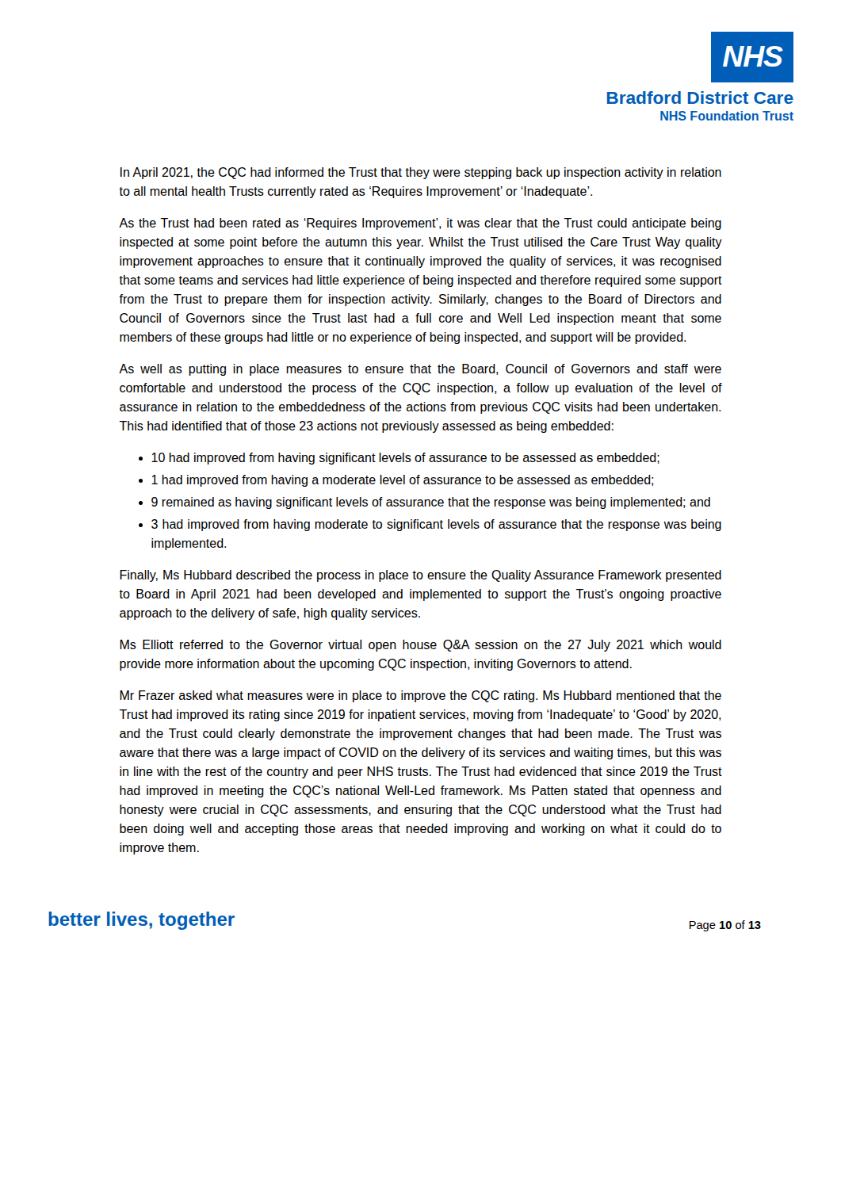NHS
Bradford District Care
NHS Foundation Trust
In April 2021, the CQC had informed the Trust that they were stepping back up inspection activity in relation to all mental health Trusts currently rated as ‘Requires Improvement’ or ‘Inadequate’.
As the Trust had been rated as ‘Requires Improvement’, it was clear that the Trust could anticipate being inspected at some point before the autumn this year. Whilst the Trust utilised the Care Trust Way quality improvement approaches to ensure that it continually improved the quality of services, it was recognised that some teams and services had little experience of being inspected and therefore required some support from the Trust to prepare them for inspection activity. Similarly, changes to the Board of Directors and Council of Governors since the Trust last had a full core and Well Led inspection meant that some members of these groups had little or no experience of being inspected, and support will be provided.
As well as putting in place measures to ensure that the Board, Council of Governors and staff were comfortable and understood the process of the CQC inspection, a follow up evaluation of the level of assurance in relation to the embeddedness of the actions from previous CQC visits had been undertaken. This had identified that of those 23 actions not previously assessed as being embedded:
10 had improved from having significant levels of assurance to be assessed as embedded;
1 had improved from having a moderate level of assurance to be assessed as embedded;
9 remained as having significant levels of assurance that the response was being implemented; and
3 had improved from having moderate to significant levels of assurance that the response was being implemented.
Finally, Ms Hubbard described the process in place to ensure the Quality Assurance Framework presented to Board in April 2021 had been developed and implemented to support the Trust’s ongoing proactive approach to the delivery of safe, high quality services.
Ms Elliott referred to the Governor virtual open house Q&A session on the 27 July 2021 which would provide more information about the upcoming CQC inspection, inviting Governors to attend.
Mr Frazer asked what measures were in place to improve the CQC rating. Ms Hubbard mentioned that the Trust had improved its rating since 2019 for inpatient services, moving from ‘Inadequate’ to ‘Good’ by 2020, and the Trust could clearly demonstrate the improvement changes that had been made. The Trust was aware that there was a large impact of COVID on the delivery of its services and waiting times, but this was in line with the rest of the country and peer NHS trusts. The Trust had evidenced that since 2019 the Trust had improved in meeting the CQC’s national Well-Led framework. Ms Patten stated that openness and honesty were crucial in CQC assessments, and ensuring that the CQC understood what the Trust had been doing well and accepting those areas that needed improving and working on what it could do to improve them.
better lives, together
Page 10 of 13